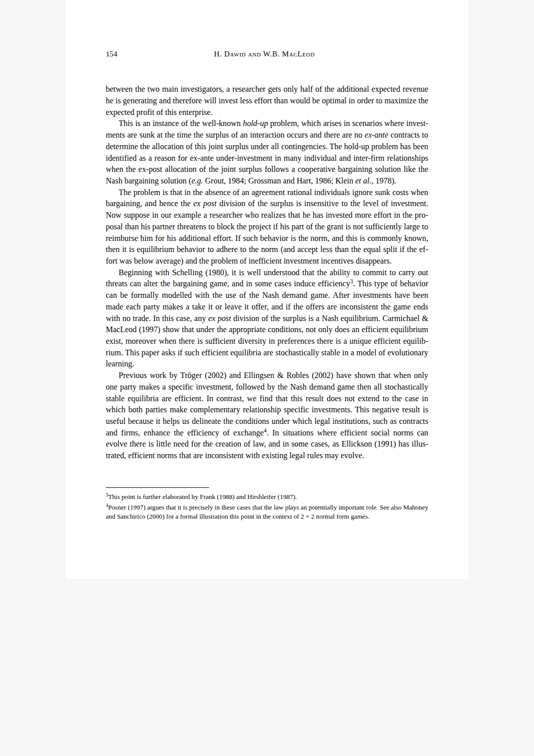154 H. Dawid and W.B. MacLeod
between the two main investigators, a researcher gets only half of the additional expected revenue he is generating and therefore will invest less effort than would be optimal in order to maximize the expected profit of this enterprise.
This is an instance of the well-known hold-up problem, which arises in scenarios where investments are sunk at the time the surplus of an interaction occurs and there are no ex-ante contracts to determine the allocation of this joint surplus under all contingencies. The hold-up problem has been identified as a reason for ex-ante under-investment in many individual and inter-firm relationships when the ex-post allocation of the joint surplus follows a cooperative bargaining solution like the Nash bargaining solution (e.g. Grout, 1984; Grossman and Hart, 1986; Klein et al., 1978).
The problem is that in the absence of an agreement rational individuals ignore sunk costs when bargaining, and hence the ex post division of the surplus is insensitive to the level of investment. Now suppose in our example a researcher who realizes that he has invested more effort in the proposal than his partner threatens to block the project if his part of the grant is not sufficiently large to reimburse him for his additional effort. If such behavior is the norm, and this is commonly known, then it is equilibrium behavior to adhere to the norm (and accept less than the equal split if the effort was below average) and the problem of inefficient investment incentives disappears.
Beginning with Schelling (1980), it is well understood that the ability to commit to carry out threats can alter the bargaining game, and in some cases induce efficiency3. This type of behavior can be formally modelled with the use of the Nash demand game. After investments have been made each party makes a take it or leave it offer, and if the offers are inconsistent the game ends with no trade. In this case, any ex post division of the surplus is a Nash equilibrium. Carmichael & MacLeod (1997) show that under the appropriate conditions, not only does an efficient equilibrium exist, moreover when there is sufficient diversity in preferences there is a unique efficient equilibrium. This paper asks if such efficient equilibria are stochastically stable in a model of evolutionary learning.
Previous work by Tröger (2002) and Ellingsen & Robles (2002) have shown that when only one party makes a specific investment, followed by the Nash demand game then all stochastically stable equilibria are efficient. In contrast, we find that this result does not extend to the case in which both parties make complementary relationship specific investments. This negative result is useful because it helps us delineate the conditions under which legal institutions, such as contracts and firms, enhance the efficiency of exchange4. In situations where efficient social norms can evolve there is little need for the creation of law, and in some cases, as Ellickson (1991) has illustrated, efficient norms that are inconsistent with existing legal rules may evolve.
3This point is further elaborated by Frank (1988) and Hirshleifer (1987).
4Posner (1997) argues that it is precisely in these cases that the law plays an potentially important role. See also Mahoney and Sanchirico (2000) for a formal illustration this point in the context of 2 × 2 normal form games.